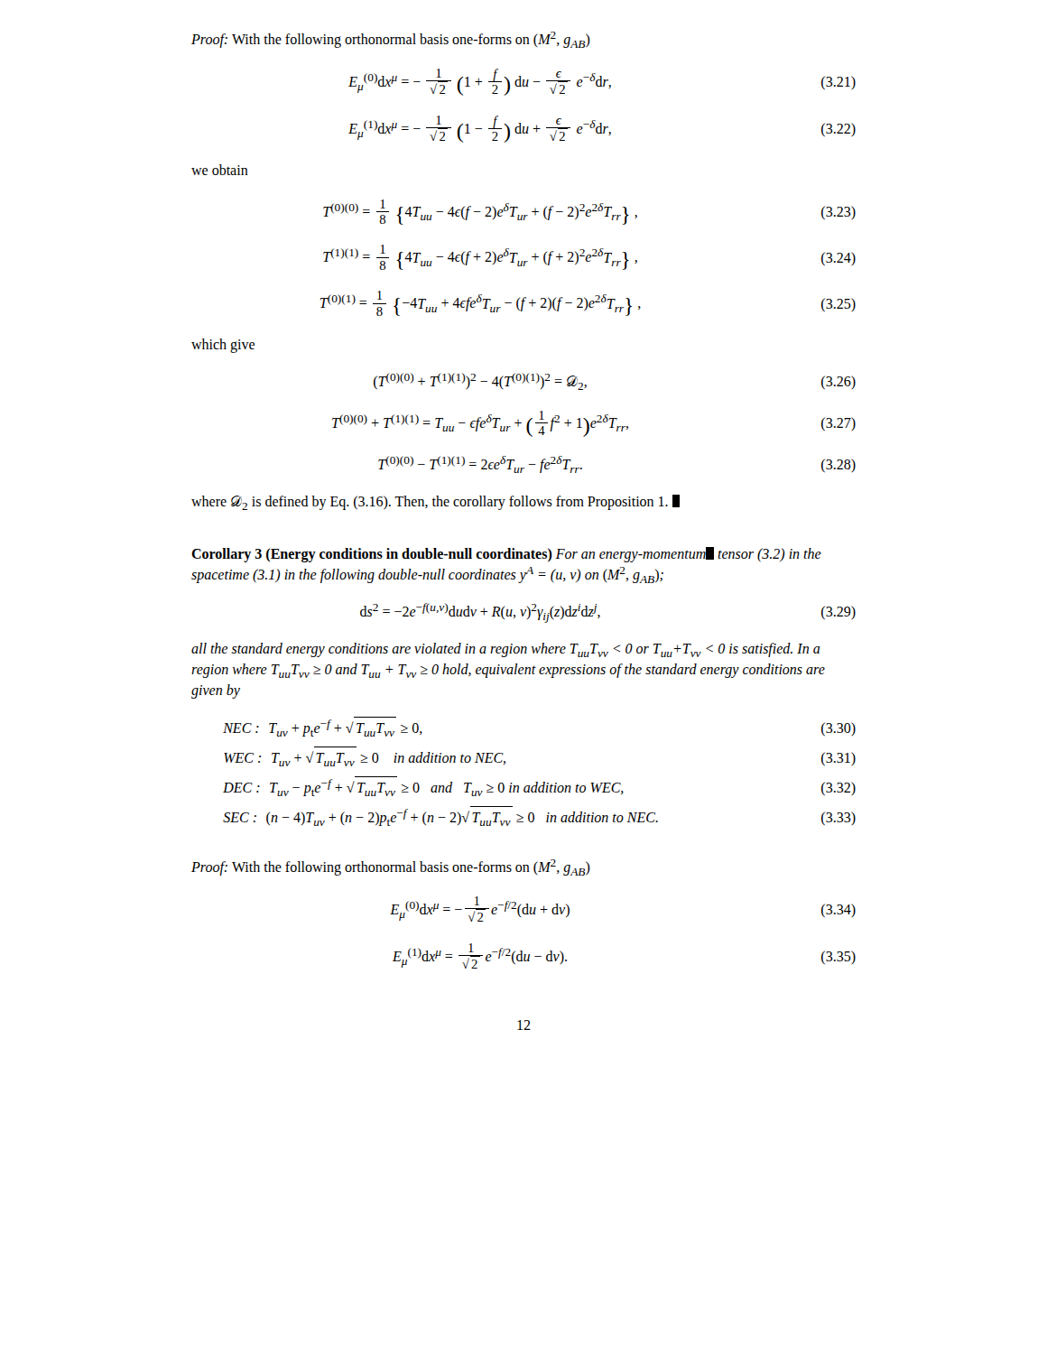Proof: With the following orthonormal basis one-forms on (M2, gAB)
Eμ(0)dxμ = − 1√2 (1 + f 2) du − ϵ√2 e−δdr,
(3.21)
Eμ(1)dxμ = − 1√2 (1 − f 2) du + ϵ√2 e−δdr,
(3.22)
we obtain
T(0)(0) = 18 {4Tuu − 4ϵ(f − 2)eδTur + (f − 2)2e2δTrr} ,
(3.23)
T(1)(1) = 18 {4Tuu − 4ϵ(f + 2)eδTur + (f + 2)2e2δTrr} ,
(3.24)
T(0)(1) = 18 {−4Tuu + 4ϵfeδTur − (f + 2)(f − 2)e2δTrr} ,
(3.25)
which give
(T(0)(0) + T(1)(1))2 − 4(T(0)(1))2 = 𝒟2,
(3.26)
T(0)(0) + T(1)(1) = Tuu − ϵfeδTur + (14 f2 + 1) e2δTrr,
(3.27)
T(0)(0) − T(1)(1) = 2ϵeδTur − fe2δTrr.
(3.28)
where 𝒟2 is defined by Eq. (3.16). Then, the corollary follows from Proposition 1.
Corollary 3 (Energy conditions in double-null coordinates) For an energy-momentum tensor (3.2) in the spacetime (3.1) in the following double-null coordinates yA = (u, v) on (M2, gAB);
ds2 = −2e−f(u,v)dudv + R(u, v)2γij(z)dzidzj,
(3.29)
all the standard energy conditions are violated in a region where TuuTvv < 0 or Tuu+Tvv < 0 is satisfied. In a region where TuuTvv ≥ 0 and Tuu + Tvv ≥ 0 hold, equivalent expressions of the standard energy conditions are given by
NEC :
Tuv + pte−f + √TuuTvv ≥ 0,
(3.30)
WEC :
Tuv + √TuuTvv ≥ 0 in addition to NEC,
(3.31)
DEC :
Tuv − pte−f + √TuuTvv ≥ 0 and Tuv ≥ 0 in addition to WEC,
(3.32)
SEC :
(n − 4)Tuv + (n − 2)pte−f + (n − 2)√TuuTvv ≥ 0 in addition to NEC.
(3.33)
Proof: With the following orthonormal basis one-forms on (M2, gAB)
Eμ(0)dxμ = −1√2 e−f/2(du + dv)
(3.34)
Eμ(1)dxμ = 1√2 e−f/2(du − dv).
(3.35)
12